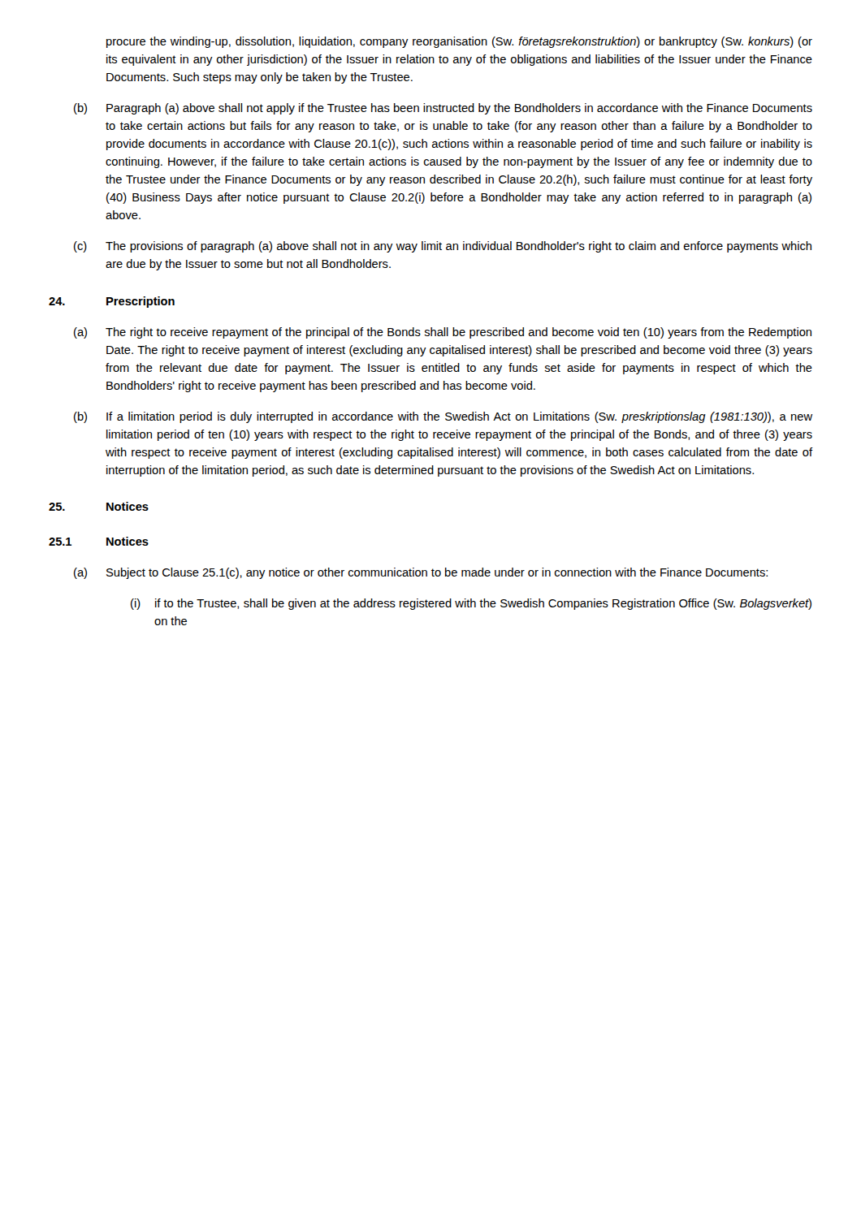procure the winding-up, dissolution, liquidation, company reorganisation (Sw. företagsrekonstruktion) or bankruptcy (Sw. konkurs) (or its equivalent in any other jurisdiction) of the Issuer in relation to any of the obligations and liabilities of the Issuer under the Finance Documents. Such steps may only be taken by the Trustee.
(b)
Paragraph (a) above shall not apply if the Trustee has been instructed by the Bondholders in accordance with the Finance Documents to take certain actions but fails for any reason to take, or is unable to take (for any reason other than a failure by a Bondholder to provide documents in accordance with Clause 20.1(c)), such actions within a reasonable period of time and such failure or inability is continuing. However, if the failure to take certain actions is caused by the non-payment by the Issuer of any fee or indemnity due to the Trustee under the Finance Documents or by any reason described in Clause 20.2(h), such failure must continue for at least forty (40) Business Days after notice pursuant to Clause 20.2(i) before a Bondholder may take any action referred to in paragraph (a) above.
(c)
The provisions of paragraph (a) above shall not in any way limit an individual Bondholder's right to claim and enforce payments which are due by the Issuer to some but not all Bondholders.
24. Prescription
(a)
The right to receive repayment of the principal of the Bonds shall be prescribed and become void ten (10) years from the Redemption Date. The right to receive payment of interest (excluding any capitalised interest) shall be prescribed and become void three (3) years from the relevant due date for payment. The Issuer is entitled to any funds set aside for payments in respect of which the Bondholders' right to receive payment has been prescribed and has become void.
(b)
If a limitation period is duly interrupted in accordance with the Swedish Act on Limitations (Sw. preskriptionslag (1981:130)), a new limitation period of ten (10) years with respect to the right to receive repayment of the principal of the Bonds, and of three (3) years with respect to receive payment of interest (excluding capitalised interest) will commence, in both cases calculated from the date of interruption of the limitation period, as such date is determined pursuant to the provisions of the Swedish Act on Limitations.
25. Notices
25.1 Notices
(a)
Subject to Clause 25.1(c), any notice or other communication to be made under or in connection with the Finance Documents:
(i)
if to the Trustee, shall be given at the address registered with the Swedish Companies Registration Office (Sw. Bolagsverket) on the